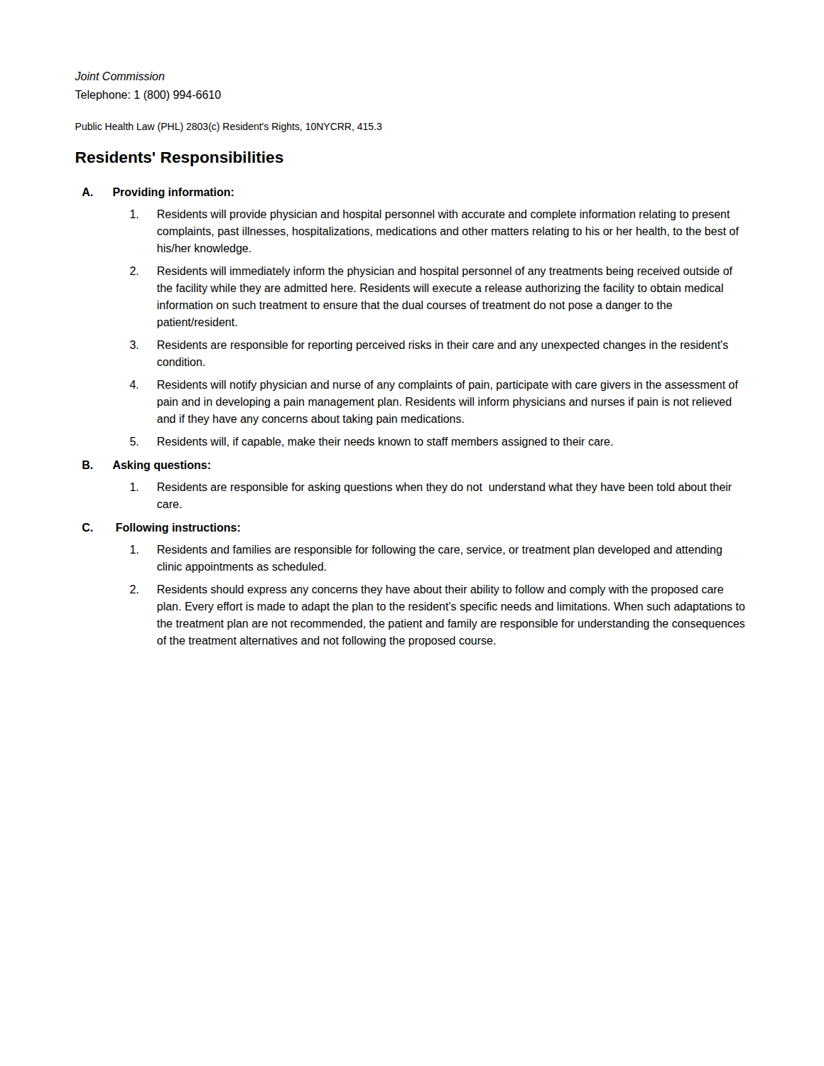Joint Commission
Telephone: 1 (800) 994-6610
Public Health Law (PHL) 2803(c) Resident's Rights, 10NYCRR, 415.3
Residents' Responsibilities
A. Providing information:
1. Residents will provide physician and hospital personnel with accurate and complete information relating to present complaints, past illnesses, hospitalizations, medications and other matters relating to his or her health, to the best of his/her knowledge.
2. Residents will immediately inform the physician and hospital personnel of any treatments being received outside of the facility while they are admitted here. Residents will execute a release authorizing the facility to obtain medical information on such treatment to ensure that the dual courses of treatment do not pose a danger to the patient/resident.
3. Residents are responsible for reporting perceived risks in their care and any unexpected changes in the resident's condition.
4. Residents will notify physician and nurse of any complaints of pain, participate with care givers in the assessment of pain and in developing a pain management plan. Residents will inform physicians and nurses if pain is not relieved and if they have any concerns about taking pain medications.
5. Residents will, if capable, make their needs known to staff members assigned to their care.
B. Asking questions:
1. Residents are responsible for asking questions when they do not understand what they have been told about their care.
C. Following instructions:
1. Residents and families are responsible for following the care, service, or treatment plan developed and attending clinic appointments as scheduled.
2. Residents should express any concerns they have about their ability to follow and comply with the proposed care plan. Every effort is made to adapt the plan to the resident's specific needs and limitations. When such adaptations to the treatment plan are not recommended, the patient and family are responsible for understanding the consequences of the treatment alternatives and not following the proposed course.